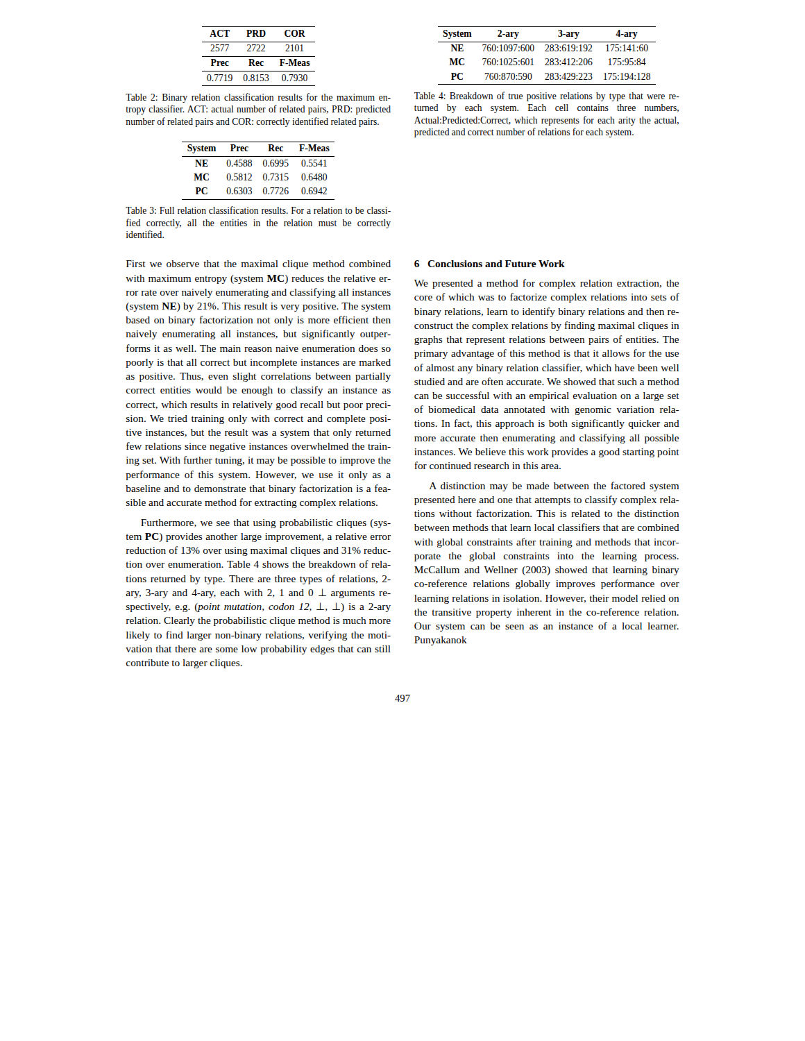| ACT | PRD | COR |
| --- | --- | --- |
| 2577 | 2722 | 2101 |
| Prec | Rec | F-Meas |
| 0.7719 | 0.8153 | 0.7930 |
Table 2: Binary relation classification results for the maximum entropy classifier. ACT: actual number of related pairs, PRD: predicted number of related pairs and COR: correctly identified related pairs.
| System | Prec | Rec | F-Meas |
| --- | --- | --- | --- |
| NE | 0.4588 | 0.6995 | 0.5541 |
| MC | 0.5812 | 0.7315 | 0.6480 |
| PC | 0.6303 | 0.7726 | 0.6942 |
Table 3: Full relation classification results. For a relation to be classified correctly, all the entities in the relation must be correctly identified.
| System | 2-ary | 3-ary | 4-ary |
| --- | --- | --- | --- |
| NE | 760:1097:600 | 283:619:192 | 175:141:60 |
| MC | 760:1025:601 | 283:412:206 | 175:95:84 |
| PC | 760:870:590 | 283:429:223 | 175:194:128 |
Table 4: Breakdown of true positive relations by type that were returned by each system. Each cell contains three numbers, Actual:Predicted:Correct, which represents for each arity the actual, predicted and correct number of relations for each system.
First we observe that the maximal clique method combined with maximum entropy (system MC) reduces the relative error rate over naively enumerating and classifying all instances (system NE) by 21%. This result is very positive. The system based on binary factorization not only is more efficient then naively enumerating all instances, but significantly outperforms it as well. The main reason naive enumeration does so poorly is that all correct but incomplete instances are marked as positive. Thus, even slight correlations between partially correct entities would be enough to classify an instance as correct, which results in relatively good recall but poor precision. We tried training only with correct and complete positive instances, but the result was a system that only returned few relations since negative instances overwhelmed the training set. With further tuning, it may be possible to improve the performance of this system. However, we use it only as a baseline and to demonstrate that binary factorization is a feasible and accurate method for extracting complex relations.
Furthermore, we see that using probabilistic cliques (system PC) provides another large improvement, a relative error reduction of 13% over using maximal cliques and 31% reduction over enumeration. Table 4 shows the breakdown of relations returned by type. There are three types of relations, 2-ary, 3-ary and 4-ary, each with 2, 1 and 0 ⊥ arguments respectively, e.g. (point mutation, codon 12, ⊥, ⊥) is a 2-ary relation. Clearly the probabilistic clique method is much more likely to find larger non-binary relations, verifying the motivation that there are some low probability edges that can still contribute to larger cliques.
6 Conclusions and Future Work
We presented a method for complex relation extraction, the core of which was to factorize complex relations into sets of binary relations, learn to identify binary relations and then reconstruct the complex relations by finding maximal cliques in graphs that represent relations between pairs of entities. The primary advantage of this method is that it allows for the use of almost any binary relation classifier, which have been well studied and are often accurate. We showed that such a method can be successful with an empirical evaluation on a large set of biomedical data annotated with genomic variation relations. In fact, this approach is both significantly quicker and more accurate then enumerating and classifying all possible instances. We believe this work provides a good starting point for continued research in this area.
A distinction may be made between the factored system presented here and one that attempts to classify complex relations without factorization. This is related to the distinction between methods that learn local classifiers that are combined with global constraints after training and methods that incorporate the global constraints into the learning process. McCallum and Wellner (2003) showed that learning binary co-reference relations globally improves performance over learning relations in isolation. However, their model relied on the transitive property inherent in the co-reference relation. Our system can be seen as an instance of a local learner. Punyakanok
497